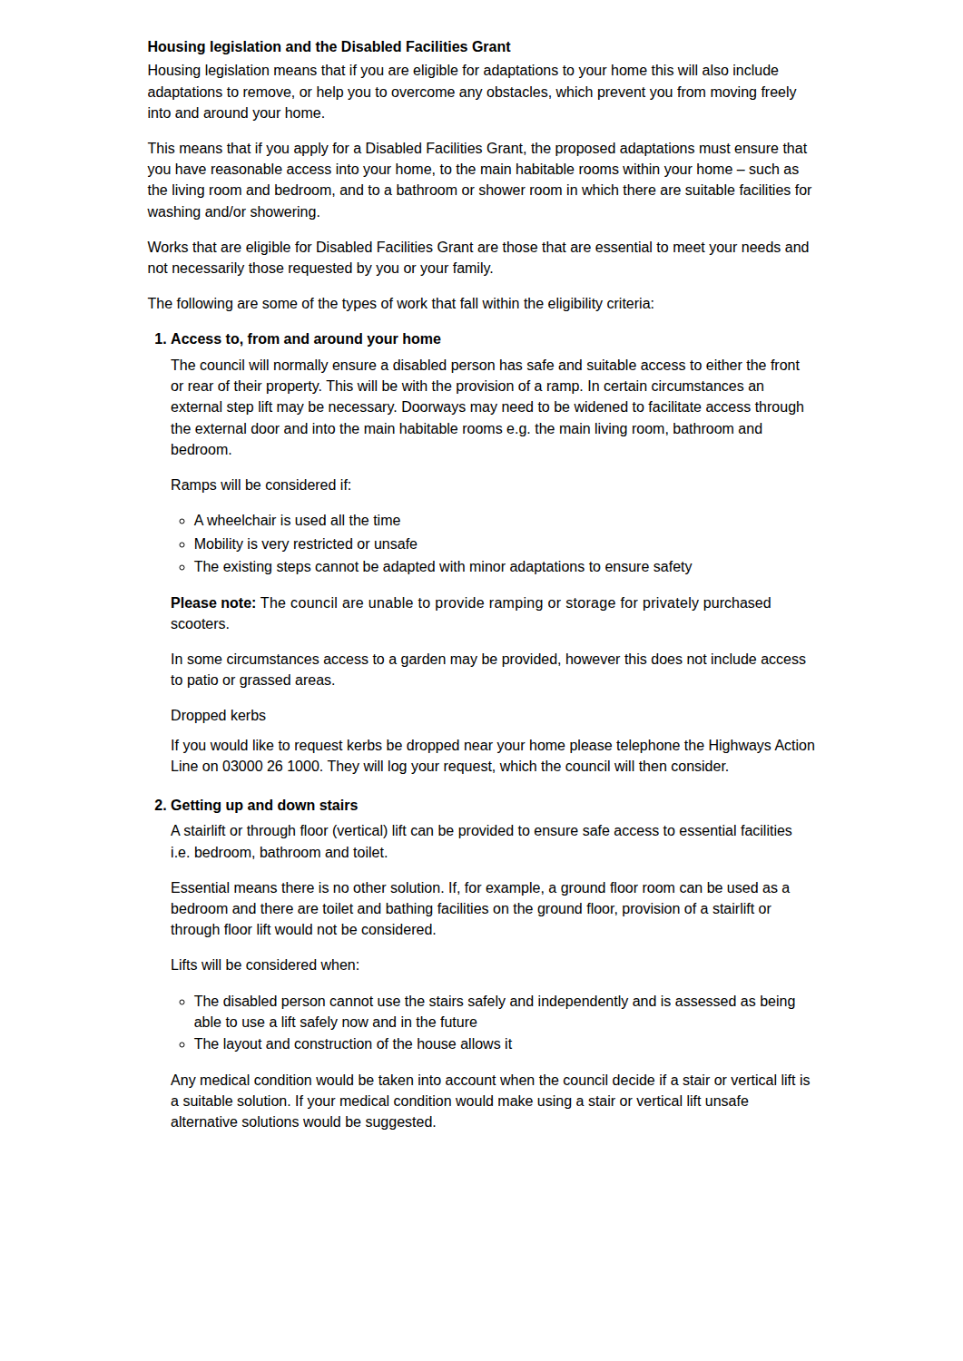Housing legislation and the Disabled Facilities Grant
Housing legislation means that if you are eligible for adaptations to your home this will also include adaptations to remove, or help you to overcome any obstacles, which prevent you from moving freely into and around your home.
This means that if you apply for a Disabled Facilities Grant, the proposed adaptations must ensure that you have reasonable access into your home, to the main habitable rooms within your home – such as the living room and bedroom, and to a bathroom or shower room in which there are suitable facilities for washing and/or showering.
Works that are eligible for Disabled Facilities Grant are those that are essential to meet your needs and not necessarily those requested by you or your family.
The following are some of the types of work that fall within the eligibility criteria:
Access to, from and around your home
The council will normally ensure a disabled person has safe and suitable access to either the front or rear of their property. This will be with the provision of a ramp. In certain circumstances an external step lift may be necessary. Doorways may need to be widened to facilitate access through the external door and into the main habitable rooms e.g. the main living room, bathroom and bedroom.
Ramps will be considered if:
A wheelchair is used all the time
Mobility is very restricted or unsafe
The existing steps cannot be adapted with minor adaptations to ensure safety
Please note: The council are unable to provide ramping or storage for privately purchased scooters.
In some circumstances access to a garden may be provided, however this does not include access to patio or grassed areas.
Dropped kerbs
If you would like to request kerbs be dropped near your home please telephone the Highways Action Line on 03000 26 1000. They will log your request, which the council will then consider.
Getting up and down stairs
A stairlift or through floor (vertical) lift can be provided to ensure safe access to essential facilities i.e. bedroom, bathroom and toilet.
Essential means there is no other solution. If, for example, a ground floor room can be used as a bedroom and there are toilet and bathing facilities on the ground floor, provision of a stairlift or through floor lift would not be considered.
Lifts will be considered when:
The disabled person cannot use the stairs safely and independently and is assessed as being able to use a lift safely now and in the future
The layout and construction of the house allows it
Any medical condition would be taken into account when the council decide if a stair or vertical lift is a suitable solution. If your medical condition would make using a stair or vertical lift unsafe alternative solutions would be suggested.